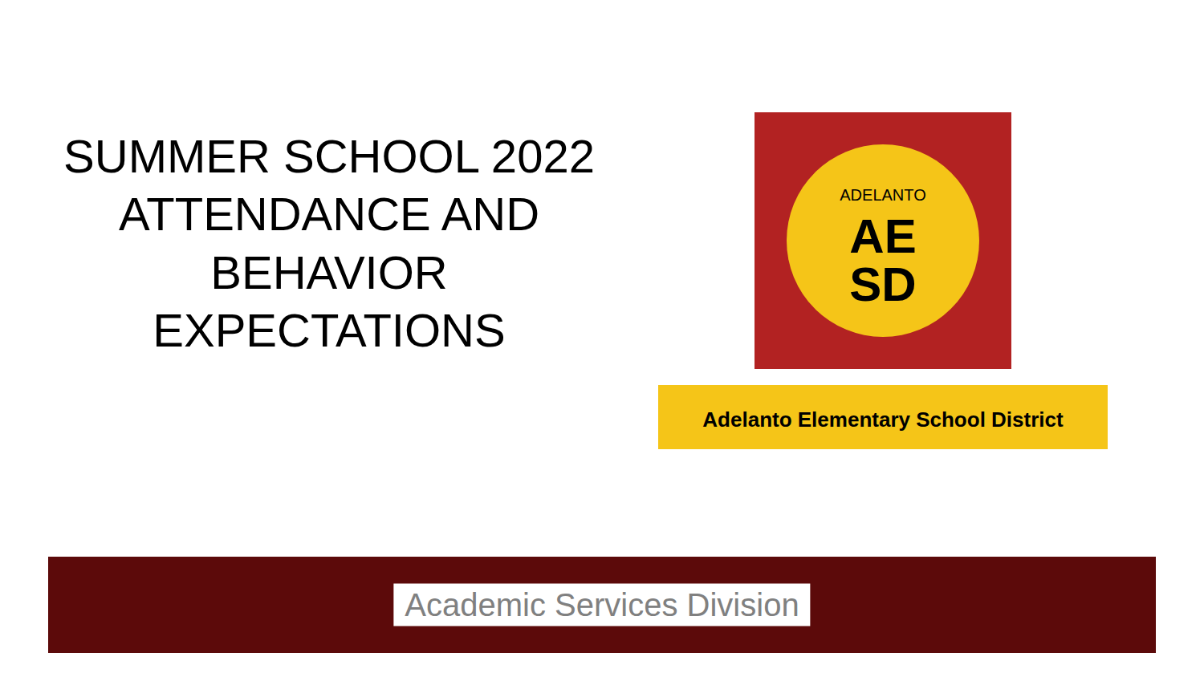SUMMER SCHOOL 2022
ATTENDANCE AND BEHAVIOR EXPECTATIONS
Academic Services Division